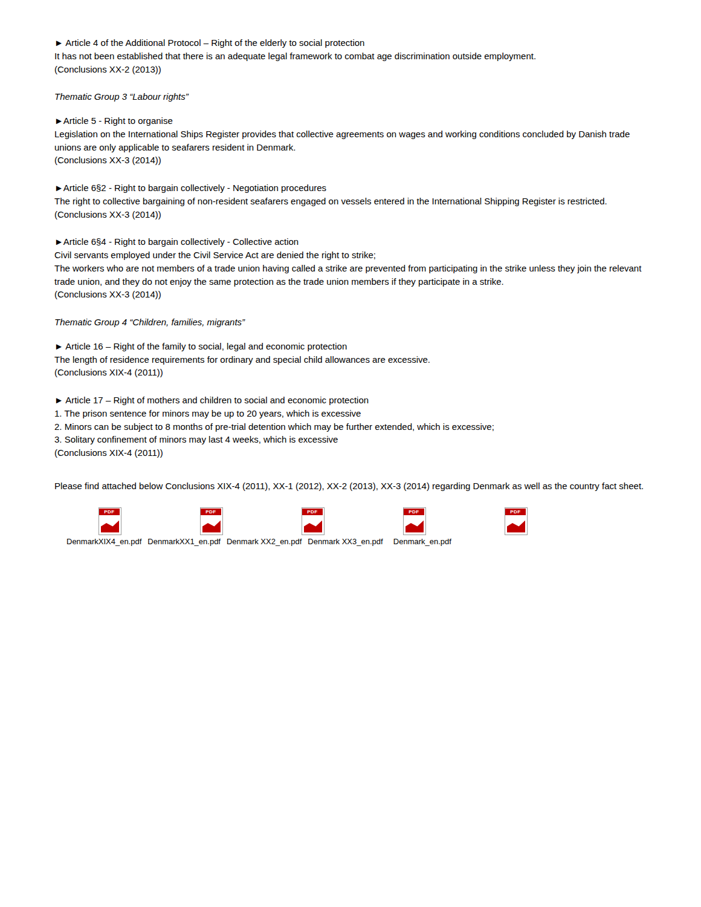► Article 4 of the Additional Protocol – Right of the elderly to social protection
It has not been established that there is an adequate legal framework to combat age discrimination outside employment.
(Conclusions XX-2 (2013))
Thematic Group 3 “Labour rights”
►Article 5 - Right to organise
Legislation on the International Ships Register provides that collective agreements on wages and working conditions concluded by Danish trade unions are only applicable to seafarers resident in Denmark.
(Conclusions XX-3 (2014))
►Article 6§2 - Right to bargain collectively - Negotiation procedures
The right to collective bargaining of non-resident seafarers engaged on vessels entered in the International Shipping Register is restricted.
(Conclusions XX-3 (2014))
►Article 6§4 - Right to bargain collectively - Collective action
Civil servants employed under the Civil Service Act are denied the right to strike;
The workers who are not members of a trade union having called a strike are prevented from participating in the strike unless they join the relevant trade union, and they do not enjoy the same protection as the trade union members if they participate in a strike.
(Conclusions XX-3 (2014))
Thematic Group 4 “Children, families, migrants”
► Article 16 – Right of the family to social, legal and economic protection
The length of residence requirements for ordinary and special child allowances are excessive.
(Conclusions XIX-4 (2011))
► Article 17 – Right of mothers and children to social and economic protection
1. The prison sentence for minors may be up to 20 years, which is excessive
2. Minors can be subject to 8 months of pre-trial detention which may be further extended, which is excessive;
3. Solitary confinement of minors may last 4 weeks, which is excessive
(Conclusions XIX-4 (2011))
Please find attached below Conclusions XIX-4 (2011), XX-1 (2012), XX-2 (2013), XX-3 (2014) regarding Denmark as well as the country fact sheet.
PDF
PDF
PDF
PDF
PDF
DenmarkXIX4_en.pdf DenmarkXX1_en.pdf Denmark XX2_en.pdf Denmark XX3_en.pdf Denmark_en.pdf